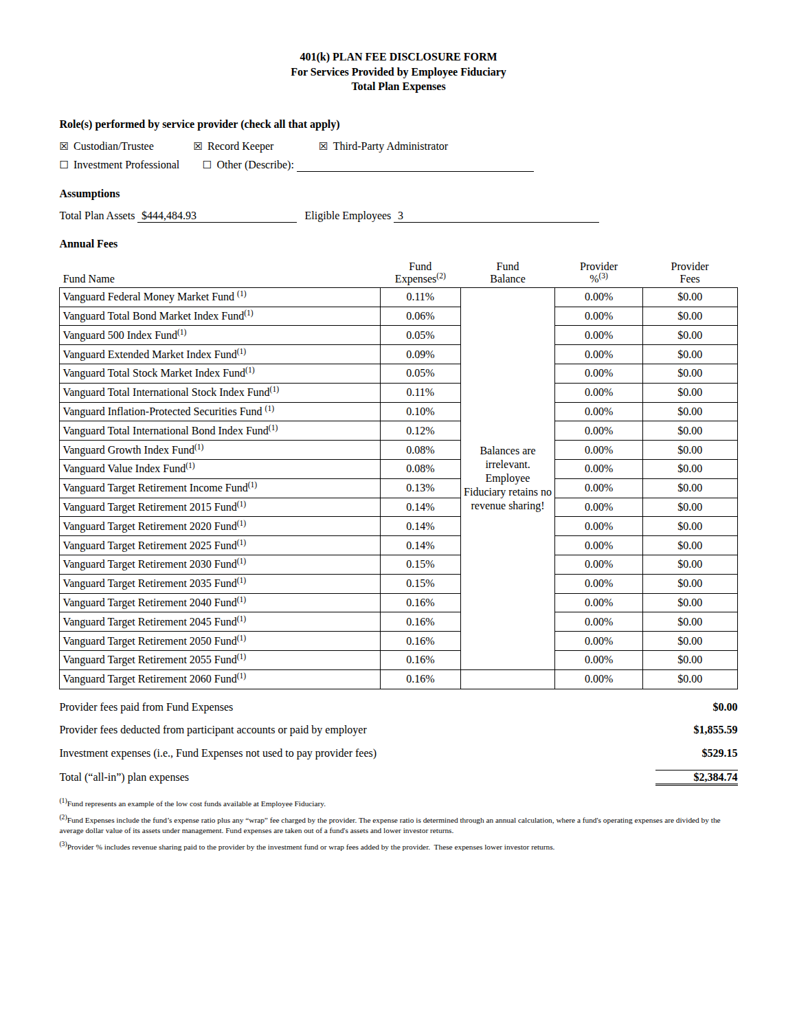401(k) PLAN FEE DISCLOSURE FORM
For Services Provided by Employee Fiduciary
Total Plan Expenses
Role(s) performed by service provider (check all that apply)
☒Custodian/Trustee ☒Record Keeper ☒Third-Party Administrator
☐Investment Professional ☐Other (Describe):
Assumptions
Total Plan Assets $444,484.93 Eligible Employees 3
Annual Fees
| Fund Name | Fund Expenses (2) | Fund Balance | Provider % (3) | Provider Fees |
| --- | --- | --- | --- | --- |
| Vanguard Federal Money Market Fund (1) | 0.11% | Balances are irrelevant. Employee Fiduciary retains no revenue sharing! | 0.00% | $0.00 |
| Vanguard Total Bond Market Index Fund (1) | 0.06% | 0.00% | $0.00 |
| Vanguard 500 Index Fund (1) | 0.05% | 0.00% | $0.00 |
| Vanguard Extended Market Index Fund (1) | 0.09% | 0.00% | $0.00 |
| Vanguard Total Stock Market Index Fund (1) | 0.05% | 0.00% | $0.00 |
| Vanguard Total International Stock Index Fund (1) | 0.11% | 0.00% | $0.00 |
| Vanguard Inflation-Protected Securities Fund (1) | 0.10% | 0.00% | $0.00 |
| Vanguard Total International Bond Index Fund (1) | 0.12% | 0.00% | $0.00 |
| Vanguard Growth Index Fund (1) | 0.08% | 0.00% | $0.00 |
| Vanguard Value Index Fund (1) | 0.08% | 0.00% | $0.00 |
| Vanguard Target Retirement Income Fund (1) | 0.13% | 0.00% | $0.00 |
| Vanguard Target Retirement 2015 Fund (1) | 0.14% | 0.00% | $0.00 |
| Vanguard Target Retirement 2020 Fund (1) | 0.14% | 0.00% | $0.00 |
| Vanguard Target Retirement 2025 Fund (1) | 0.14% | 0.00% | $0.00 |
| Vanguard Target Retirement 2030 Fund (1) | 0.15% | 0.00% | $0.00 |
| Vanguard Target Retirement 2035 Fund (1) | 0.15% | 0.00% | $0.00 |
| Vanguard Target Retirement 2040 Fund (1) | 0.16% | 0.00% | $0.00 |
| Vanguard Target Retirement 2045 Fund (1) | 0.16% | 0.00% | $0.00 |
| Vanguard Target Retirement 2050 Fund (1) | 0.16% | 0.00% | $0.00 |
| Vanguard Target Retirement 2055 Fund (1) | 0.16% | 0.00% | $0.00 |
| Vanguard Target Retirement 2060 Fund (1) | 0.16% | | 0.00% | $0.00 |
Provider fees paid from Fund Expenses $0.00
Provider fees deducted from participant accounts or paid by employer $1,855.59
Investment expenses (i.e., Fund Expenses not used to pay provider fees) $529.15
Total (“all-in”) plan expenses $2,384.74
(1)Fund represents an example of the low cost funds available at Employee Fiduciary.
(2)Fund Expenses include the fund’s expense ratio plus any “wrap” fee charged by the provider. The expense ratio is determined through an annual calculation, where a fund's operating expenses are divided by the average dollar value of its assets under management. Fund expenses are taken out of a fund's assets and lower investor returns.
(3)Provider % includes revenue sharing paid to the provider by the investment fund or wrap fees added by the provider. These expenses lower investor returns.